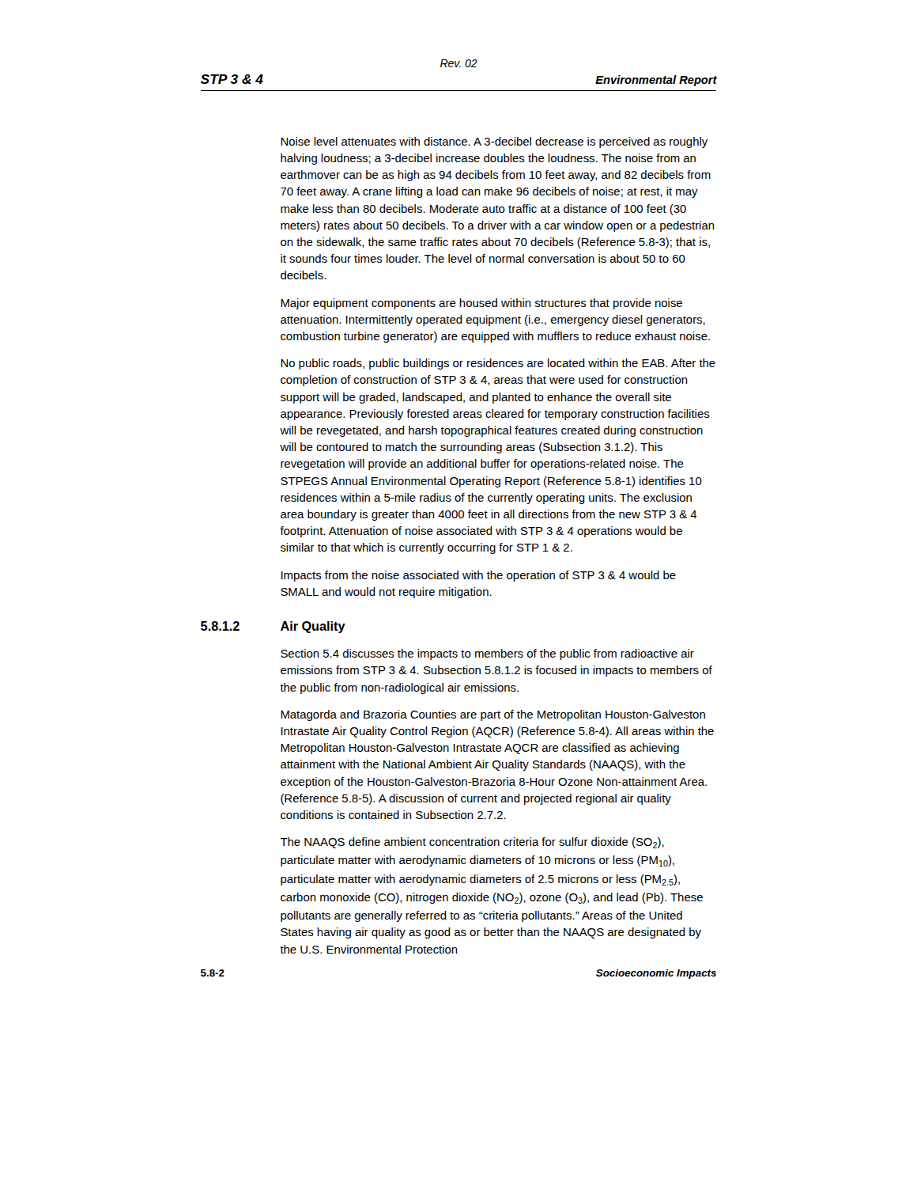Rev. 02
STP 3 & 4
Environmental Report
Noise level attenuates with distance. A 3-decibel decrease is perceived as roughly halving loudness; a 3-decibel increase doubles the loudness. The noise from an earthmover can be as high as 94 decibels from 10 feet away, and 82 decibels from 70 feet away. A crane lifting a load can make 96 decibels of noise; at rest, it may make less than 80 decibels. Moderate auto traffic at a distance of 100 feet (30 meters) rates about 50 decibels. To a driver with a car window open or a pedestrian on the sidewalk, the same traffic rates about 70 decibels (Reference 5.8-3); that is, it sounds four times louder. The level of normal conversation is about 50 to 60 decibels.
Major equipment components are housed within structures that provide noise attenuation. Intermittently operated equipment (i.e., emergency diesel generators, combustion turbine generator) are equipped with mufflers to reduce exhaust noise.
No public roads, public buildings or residences are located within the EAB. After the completion of construction of STP 3 & 4, areas that were used for construction support will be graded, landscaped, and planted to enhance the overall site appearance. Previously forested areas cleared for temporary construction facilities will be revegetated, and harsh topographical features created during construction will be contoured to match the surrounding areas (Subsection 3.1.2). This revegetation will provide an additional buffer for operations-related noise. The STPEGS Annual Environmental Operating Report (Reference 5.8-1) identifies 10 residences within a 5-mile radius of the currently operating units. The exclusion area boundary is greater than 4000 feet in all directions from the new STP 3 & 4 footprint. Attenuation of noise associated with STP 3 & 4 operations would be similar to that which is currently occurring for STP 1 & 2.
Impacts from the noise associated with the operation of STP 3 & 4 would be SMALL and would not require mitigation.
5.8.1.2 Air Quality
Section 5.4 discusses the impacts to members of the public from radioactive air emissions from STP 3 & 4. Subsection 5.8.1.2 is focused in impacts to members of the public from non-radiological air emissions.
Matagorda and Brazoria Counties are part of the Metropolitan Houston-Galveston Intrastate Air Quality Control Region (AQCR) (Reference 5.8-4). All areas within the Metropolitan Houston-Galveston Intrastate AQCR are classified as achieving attainment with the National Ambient Air Quality Standards (NAAQS), with the exception of the Houston-Galveston-Brazoria 8-Hour Ozone Non-attainment Area. (Reference 5.8-5). A discussion of current and projected regional air quality conditions is contained in Subsection 2.7.2.
The NAAQS define ambient concentration criteria for sulfur dioxide (SO2), particulate matter with aerodynamic diameters of 10 microns or less (PM10), particulate matter with aerodynamic diameters of 2.5 microns or less (PM2.5), carbon monoxide (CO), nitrogen dioxide (NO2), ozone (O3), and lead (Pb). These pollutants are generally referred to as “criteria pollutants.” Areas of the United States having air quality as good as or better than the NAAQS are designated by the U.S. Environmental Protection
5.8-2
Socioeconomic Impacts